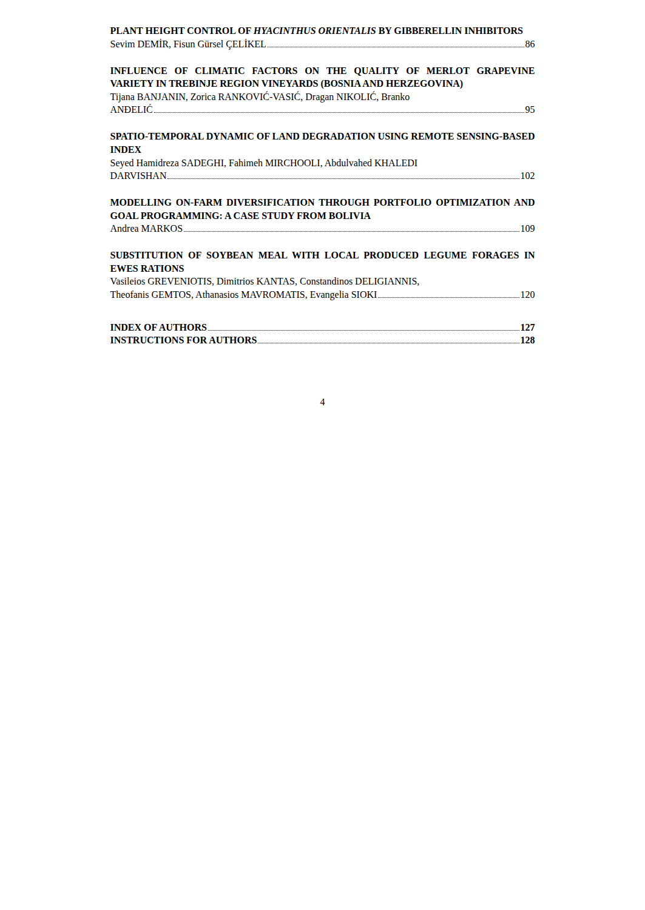PLANT HEIGHT CONTROL OF HYACINTHUS ORIENTALIS BY GIBBERELLIN INHIBITORS
Sevim DEMİR, Fisun Gürsel ÇELİKEL 86
INFLUENCE OF CLIMATIC FACTORS ON THE QUALITY OF MERLOT GRAPEVINE VARIETY IN TREBINJE REGION VINEYARDS (BOSNIA AND HERZEGOVINA)
Tijana BANJANIN, Zorica RANKOVIĆ-VASIĆ, Dragan NIKOLIĆ, Branko
ANĐELIĆ 95
SPATIO-TEMPORAL DYNAMIC OF LAND DEGRADATION USING REMOTE SENSING-BASED INDEX
Seyed Hamidreza SADEGHI, Fahimeh MIRCHOOLI, Abdulvahed KHALEDI
DARVISHAN 102
MODELLING ON-FARM DIVERSIFICATION THROUGH PORTFOLIO OPTIMIZATION AND GOAL PROGRAMMING: A CASE STUDY FROM BOLIVIA
Andrea MARKOS 109
SUBSTITUTION OF SOYBEAN MEAL WITH LOCAL PRODUCED LEGUME FORAGES IN EWES RATIONS
Vasileios GREVENIOTIS, Dimitrios KANTAS, Constandinos DELIGIANNIS,
Theofanis GEMTOS, Athanasios MAVROMATIS, Evangelia SIOKI 120
INDEX OF AUTHORS 127
INSTRUCTIONS FOR AUTHORS 128
4